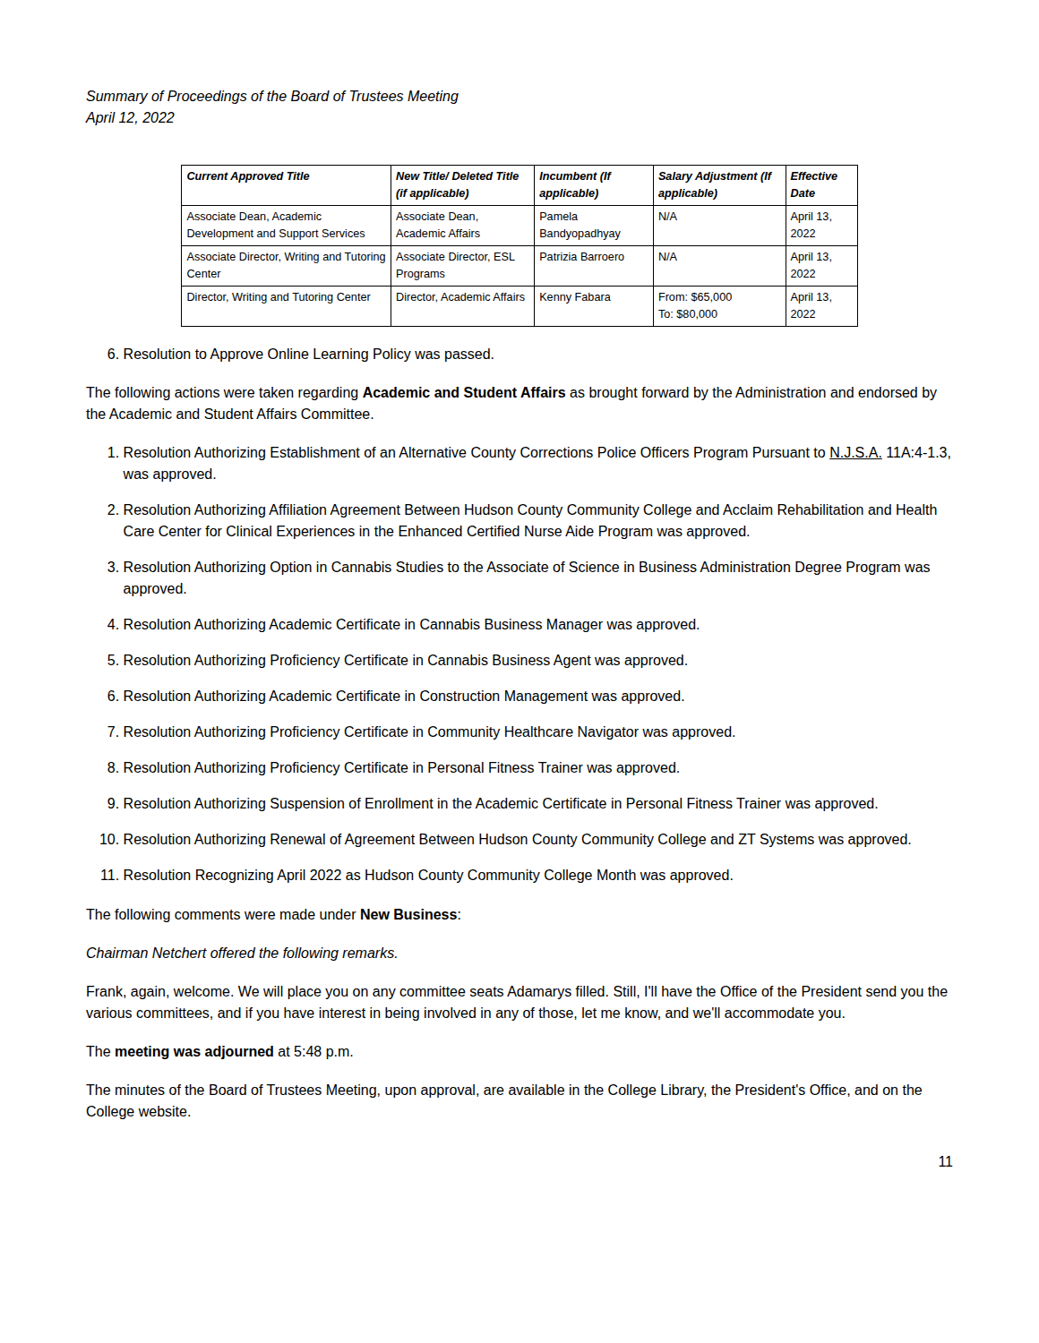Summary of Proceedings of the Board of Trustees Meeting
April 12, 2022
| Current Approved Title | New Title/ Deleted Title (if applicable) | Incumbent (If applicable) | Salary Adjustment (If applicable) | Effective Date |
| --- | --- | --- | --- | --- |
| Associate Dean, Academic Development and Support Services | Associate Dean, Academic Affairs | Pamela Bandyopadhyay | N/A | April 13, 2022 |
| Associate Director, Writing and Tutoring Center | Associate Director, ESL Programs | Patrizia Barroero | N/A | April 13, 2022 |
| Director, Writing and Tutoring Center | Director, Academic Affairs | Kenny Fabara | From: $65,000 To: $80,000 | April 13, 2022 |
Resolution to Approve Online Learning Policy was passed.
The following actions were taken regarding Academic and Student Affairs as brought forward by the Administration and endorsed by the Academic and Student Affairs Committee.
Resolution Authorizing Establishment of an Alternative County Corrections Police Officers Program Pursuant to N.J.S.A. 11A:4-1.3, was approved.
Resolution Authorizing Affiliation Agreement Between Hudson County Community College and Acclaim Rehabilitation and Health Care Center for Clinical Experiences in the Enhanced Certified Nurse Aide Program was approved.
Resolution Authorizing Option in Cannabis Studies to the Associate of Science in Business Administration Degree Program was approved.
Resolution Authorizing Academic Certificate in Cannabis Business Manager was approved.
Resolution Authorizing Proficiency Certificate in Cannabis Business Agent was approved.
Resolution Authorizing Academic Certificate in Construction Management was approved.
Resolution Authorizing Proficiency Certificate in Community Healthcare Navigator was approved.
Resolution Authorizing Proficiency Certificate in Personal Fitness Trainer was approved.
Resolution Authorizing Suspension of Enrollment in the Academic Certificate in Personal Fitness Trainer was approved.
Resolution Authorizing Renewal of Agreement Between Hudson County Community College and ZT Systems was approved.
Resolution Recognizing April 2022 as Hudson County Community College Month was approved.
The following comments were made under New Business:
Chairman Netchert offered the following remarks.
Frank, again, welcome. We will place you on any committee seats Adamarys filled. Still, I'll have the Office of the President send you the various committees, and if you have interest in being involved in any of those, let me know, and we'll accommodate you.
The meeting was adjourned at 5:48 p.m.
The minutes of the Board of Trustees Meeting, upon approval, are available in the College Library, the President's Office, and on the College website.
11